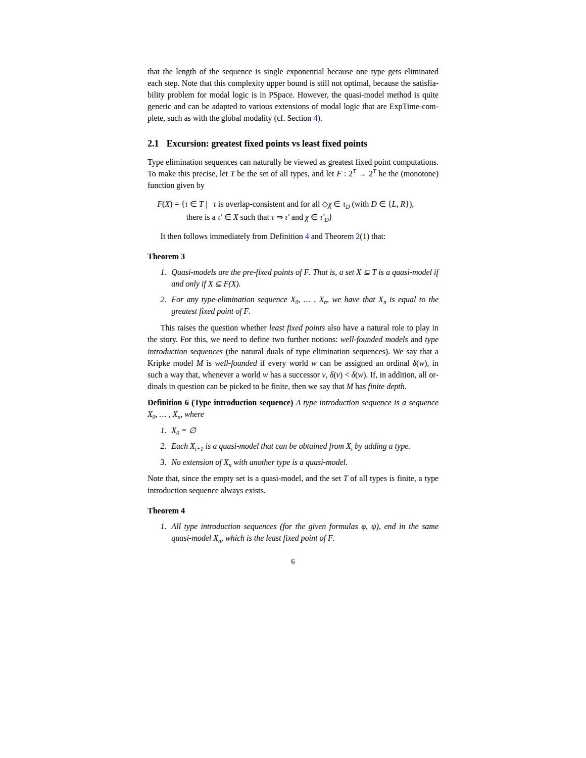that the length of the sequence is single exponential because one type gets eliminated each step. Note that this complexity upper bound is still not optimal, because the satisfiability problem for modal logic is in PSpace. However, the quasi-model method is quite generic and can be adapted to various extensions of modal logic that are ExpTime-complete, such as with the global modality (cf. Section 4).
2.1 Excursion: greatest fixed points vs least fixed points
Type elimination sequences can naturally be viewed as greatest fixed point computations. To make this precise, let T be the set of all types, and let F : 2T → 2T be the (monotone) function given by
F(X) = {τ ∈ T | τ is overlap-consistent and for all ◇χ ∈ τD (with D ∈ {L, R}), there is a τ′ ∈ X such that τ ⇒ τ′ and χ ∈ τ′D}
It then follows immediately from Definition 4 and Theorem 2(1) that:
Theorem 3
Quasi-models are the pre-fixed points of F. That is, a set X ⊆ T is a quasi-model if and only if X ⊆ F(X).
For any type-elimination sequence X0, … , Xn, we have that Xn is equal to the greatest fixed point of F.
This raises the question whether least fixed points also have a natural role to play in the story. For this, we need to define two further notions: well-founded models and type introduction sequences (the natural duals of type elimination sequences). We say that a Kripke model M is well-founded if every world w can be assigned an ordinal δ(w), in such a way that, whenever a world w has a successor v, δ(v) < δ(w). If, in addition, all ordinals in question can be picked to be finite, then we say that M has finite depth.
Definition 6 (Type introduction sequence) A type introduction sequence is a sequence X0, … , Xn, where
X0 = ∅
Each Xi+1 is a quasi-model that can be obtained from Xi by adding a type.
No extension of Xn with another type is a quasi-model.
Note that, since the empty set is a quasi-model, and the set T of all types is finite, a type introduction sequence always exists.
Theorem 4
All type introduction sequences (for the given formulas φ, ψ), end in the same quasi-model Xn, which is the least fixed point of F.
6